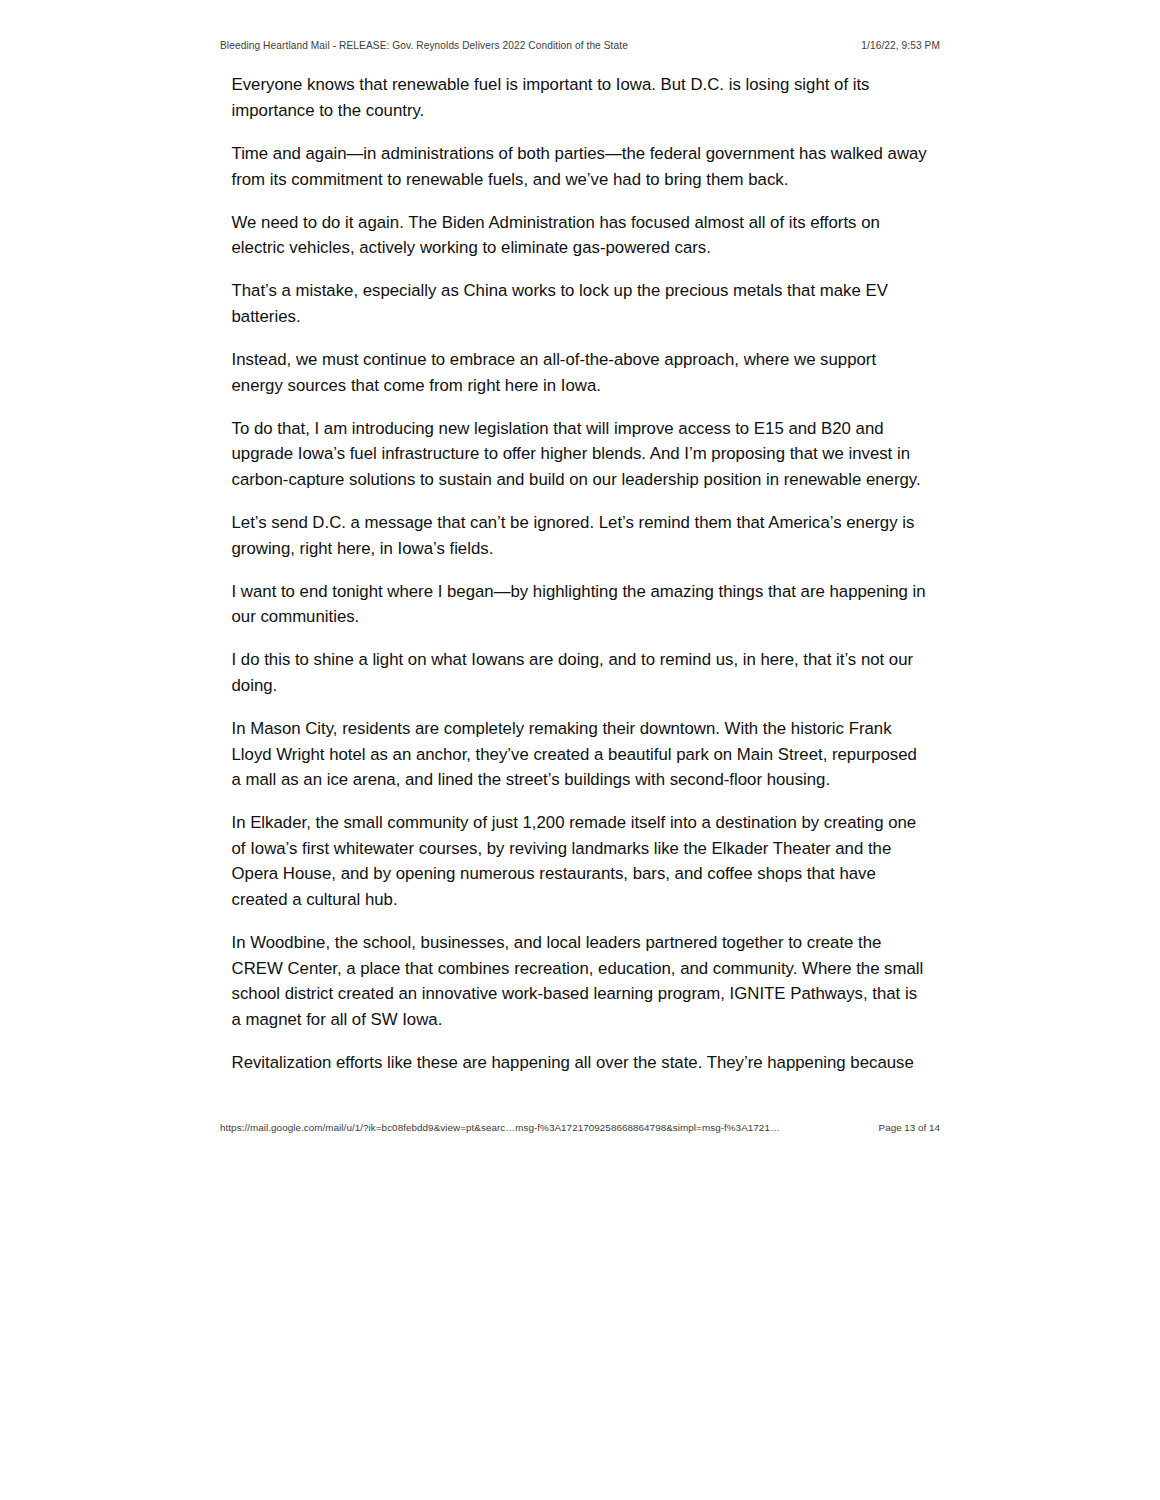Bleeding Heartland Mail - RELEASE: Gov. Reynolds Delivers 2022 Condition of the State
1/16/22, 9:53 PM
Everyone knows that renewable fuel is important to Iowa. But D.C. is losing sight of its importance to the country.
Time and again—in administrations of both parties—the federal government has walked away from its commitment to renewable fuels, and we’ve had to bring them back.
We need to do it again. The Biden Administration has focused almost all of its efforts on electric vehicles, actively working to eliminate gas-powered cars.
That’s a mistake, especially as China works to lock up the precious metals that make EV batteries.
Instead, we must continue to embrace an all-of-the-above approach, where we support energy sources that come from right here in Iowa.
To do that, I am introducing new legislation that will improve access to E15 and B20 and upgrade Iowa’s fuel infrastructure to offer higher blends. And I’m proposing that we invest in carbon-capture solutions to sustain and build on our leadership position in renewable energy.
Let’s send D.C. a message that can’t be ignored. Let’s remind them that America’s energy is growing, right here, in Iowa’s fields.
I want to end tonight where I began—by highlighting the amazing things that are happening in our communities.
I do this to shine a light on what Iowans are doing, and to remind us, in here, that it’s not our doing.
In Mason City, residents are completely remaking their downtown. With the historic Frank Lloyd Wright hotel as an anchor, they’ve created a beautiful park on Main Street, repurposed a mall as an ice arena, and lined the street’s buildings with second-floor housing.
In Elkader, the small community of just 1,200 remade itself into a destination by creating one of Iowa’s first whitewater courses, by reviving landmarks like the Elkader Theater and the Opera House, and by opening numerous restaurants, bars, and coffee shops that have created a cultural hub.
In Woodbine, the school, businesses, and local leaders partnered together to create the CREW Center, a place that combines recreation, education, and community. Where the small school district created an innovative work-based learning program, IGNITE Pathways, that is a magnet for all of SW Iowa.
Revitalization efforts like these are happening all over the state. They’re happening because
https://mail.google.com/mail/u/1/?ik=bc08febdd9&view=pt&searc…msg-f%3A1721709258668864798&simpl=msg-f%3A1721709258668864798
Page 13 of 14